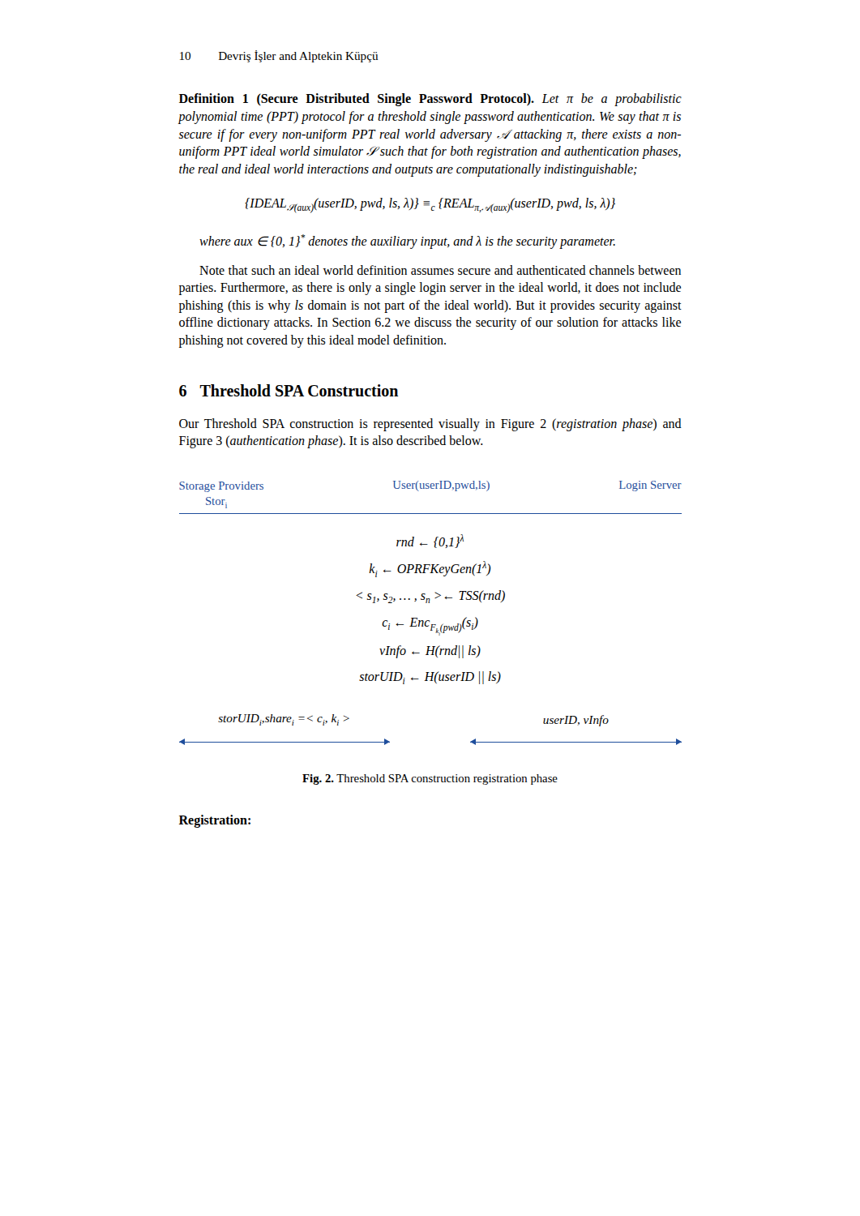10 Devriş İşler and Alptekin Küpçü
Definition 1 (Secure Distributed Single Password Protocol). Let π be a probabilistic polynomial time (PPT) protocol for a threshold single password authentication. We say that π is secure if for every non-uniform PPT real world adversary 𝒜 attacking π, there exists a non-uniform PPT ideal world simulator 𝒮 such that for both registration and authentication phases, the real and ideal world interactions and outputs are computationally indistinguishable;
{IDEAL𝒮(aux)(userID, pwd, ls, λ)} ≡c {REALπ,𝒜(aux)(userID, pwd, ls, λ)}
where aux ∈ {0, 1}* denotes the auxiliary input, and λ is the security parameter.
Note that such an ideal world definition assumes secure and authenticated channels between parties. Furthermore, as there is only a single login server in the ideal world, it does not include phishing (this is why ls domain is not part of the ideal world). But it provides security against offline dictionary attacks. In Section 6.2 we discuss the security of our solution for attacks like phishing not covered by this ideal model definition.
6 Threshold SPA Construction
Our Threshold SPA construction is represented visually in Figure 2 (registration phase) and Figure 3 (authentication phase). It is also described below.
Storage Providers
Stori
User(userID,pwd,ls)
Login Server
rnd ← {0,1}λ
ki ← OPRFKeyGen(1λ)
< s1, s2, … , sn >← TSS(rnd)
ci ← EncFki(pwd)(si)
vInfo ← H(rnd|| ls)
storUIDi ← H(userID || ls)
storUIDi,sharei =< ci, ki >
userID, vInfo
Fig. 2. Threshold SPA construction registration phase
Registration: